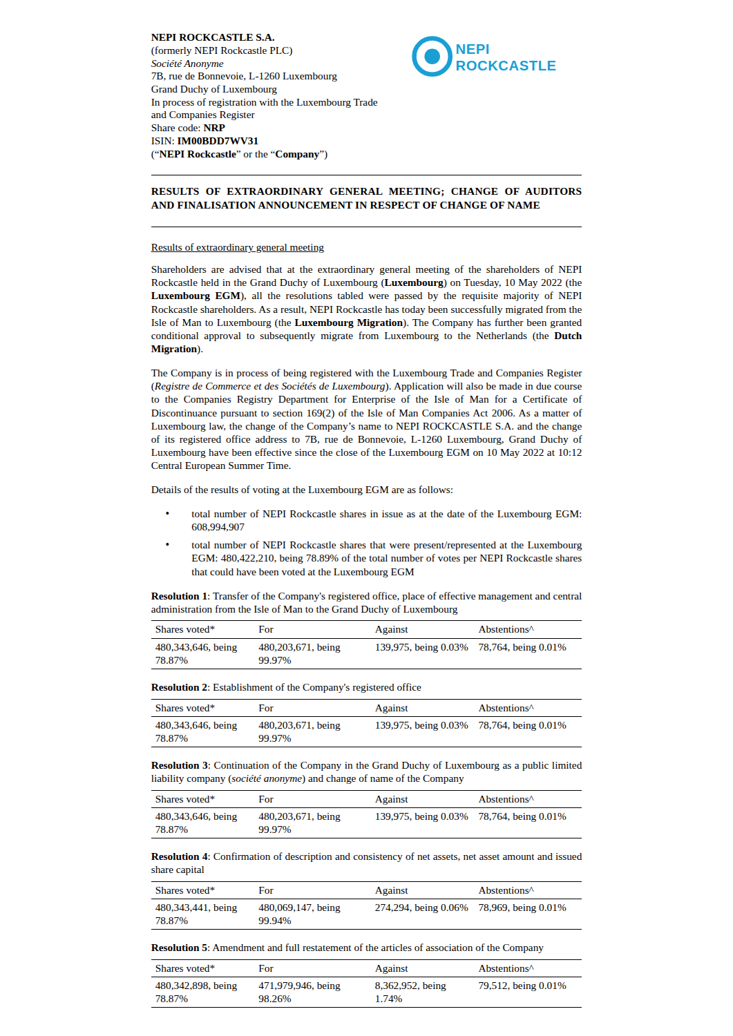NEPI ROCKCASTLE S.A.
(formerly NEPI Rockcastle PLC)
Société Anonyme
7B, rue de Bonnevoie, L-1260 Luxembourg
Grand Duchy of Luxembourg
In process of registration with the Luxembourg Trade
and Companies Register
Share code: NRP
ISIN: IM00BDD7WV31
(“NEPI Rockcastle” or the “Company”)
NEPI ROCKCASTLE
Results of extraordinary general meeting; change of auditors and finalisation announcement in respect of change of name
Results of extraordinary general meeting
Shareholders are advised that at the extraordinary general meeting of the shareholders of NEPI Rockcastle held in the Grand Duchy of Luxembourg (Luxembourg) on Tuesday, 10 May 2022 (the Luxembourg EGM), all the resolutions tabled were passed by the requisite majority of NEPI Rockcastle shareholders. As a result, NEPI Rockcastle has today been successfully migrated from the Isle of Man to Luxembourg (the Luxembourg Migration). The Company has further been granted conditional approval to subsequently migrate from Luxembourg to the Netherlands (the Dutch Migration).
The Company is in process of being registered with the Luxembourg Trade and Companies Register (Registre de Commerce et des Sociétés de Luxembourg). Application will also be made in due course to the Companies Registry Department for Enterprise of the Isle of Man for a Certificate of Discontinuance pursuant to section 169(2) of the Isle of Man Companies Act 2006. As a matter of Luxembourg law, the change of the Company’s name to NEPI ROCKCASTLE S.A. and the change of its registered office address to 7B, rue de Bonnevoie, L-1260 Luxembourg, Grand Duchy of Luxembourg have been effective since the close of the Luxembourg EGM on 10 May 2022 at 10:12 Central European Summer Time.
Details of the results of voting at the Luxembourg EGM are as follows:
total number of NEPI Rockcastle shares in issue as at the date of the Luxembourg EGM: 608,994,907
total number of NEPI Rockcastle shares that were present/represented at the Luxembourg EGM: 480,422,210, being 78.89% of the total number of votes per NEPI Rockcastle shares that could have been voted at the Luxembourg EGM
Resolution 1: Transfer of the Company's registered office, place of effective management and central administration from the Isle of Man to the Grand Duchy of Luxembourg
| Shares voted* | For | Against | Abstentions^ |
| --- | --- | --- | --- |
| 480,343,646, being 78.87% | 480,203,671, being 99.97% | 139,975, being 0.03% | 78,764, being 0.01% |
Resolution 2: Establishment of the Company's registered office
| Shares voted* | For | Against | Abstentions^ |
| --- | --- | --- | --- |
| 480,343,646, being 78.87% | 480,203,671, being 99.97% | 139,975, being 0.03% | 78,764, being 0.01% |
Resolution 3: Continuation of the Company in the Grand Duchy of Luxembourg as a public limited liability company (société anonyme) and change of name of the Company
| Shares voted* | For | Against | Abstentions^ |
| --- | --- | --- | --- |
| 480,343,646, being 78.87% | 480,203,671, being 99.97% | 139,975, being 0.03% | 78,764, being 0.01% |
Resolution 4: Confirmation of description and consistency of net assets, net asset amount and issued share capital
| Shares voted* | For | Against | Abstentions^ |
| --- | --- | --- | --- |
| 480,343,441, being 78.87% | 480,069,147, being 99.94% | 274,294, being 0.06% | 78,969, being 0.01% |
Resolution 5: Amendment and full restatement of the articles of association of the Company
| Shares voted* | For | Against | Abstentions^ |
| --- | --- | --- | --- |
| 480,342,898, being 78.87% | 471,979,946, being 98.26% | 8,362,952, being 1.74% | 79,512, being 0.01% |